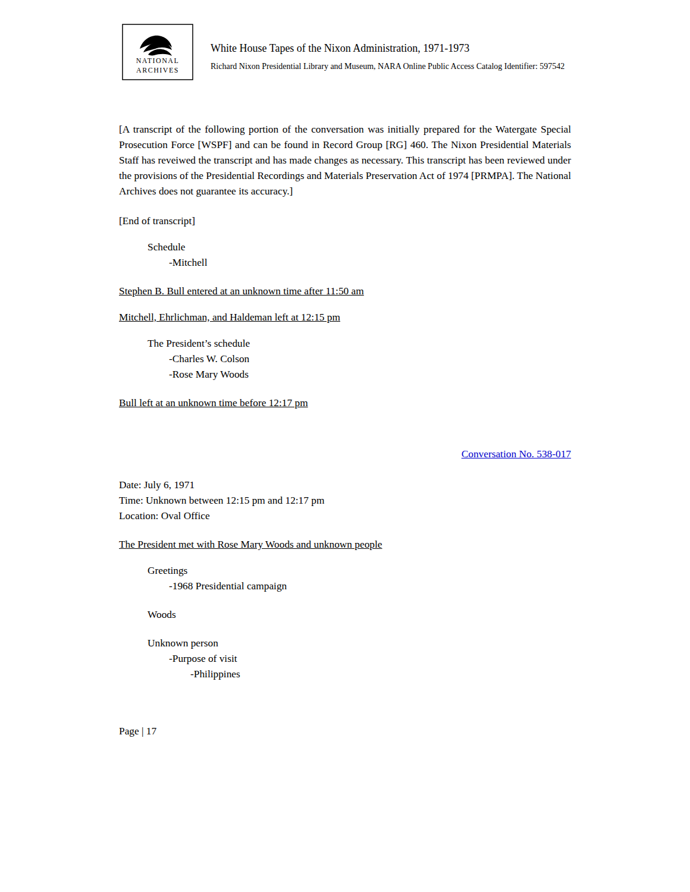NATIONAL ARCHIVES
White House Tapes of the Nixon Administration, 1971-1973
Richard Nixon Presidential Library and Museum, NARA Online Public Access Catalog Identifier: 597542
[A transcript of the following portion of the conversation was initially prepared for the Watergate Special Prosecution Force [WSPF] and can be found in Record Group [RG] 460. The Nixon Presidential Materials Staff has reveiwed the transcript and has made changes as necessary. This transcript has been reviewed under the provisions of the Presidential Recordings and Materials Preservation Act of 1974 [PRMPA]. The National Archives does not guarantee its accuracy.]
[End of transcript]
Schedule
-Mitchell
Stephen B. Bull entered at an unknown time after 11:50 am
Mitchell, Ehrlichman, and Haldeman left at 12:15 pm
The President’s schedule
-Charles W. Colson
-Rose Mary Woods
Bull left at an unknown time before 12:17 pm
Conversation No. 538-017
Date: July 6, 1971
Time: Unknown between 12:15 pm and 12:17 pm
Location: Oval Office
The President met with Rose Mary Woods and unknown people
Greetings
-1968 Presidential campaign
Woods
Unknown person
-Purpose of visit
-Philippines
Page | 17